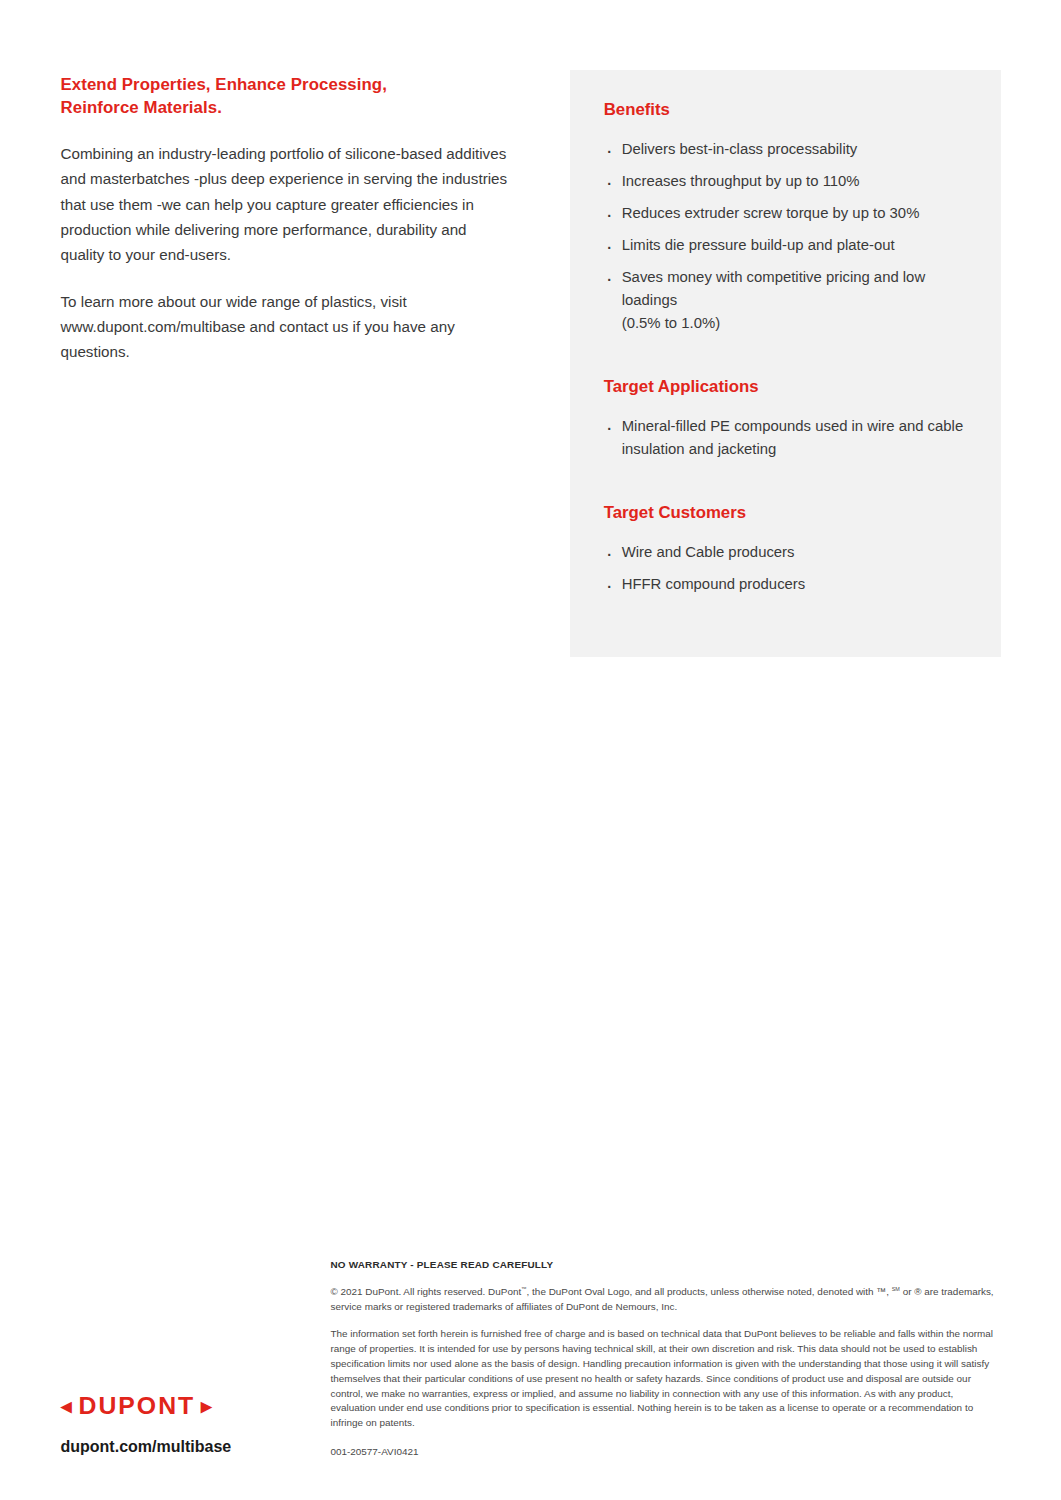Extend Properties, Enhance Processing,
Reinforce Materials.
Combining an industry-leading portfolio of silicone-based additives and masterbatches -plus deep experience in serving the industries that use them -we can help you capture greater efficiencies in production while delivering more performance, durability and quality to your end-users.
To learn more about our wide range of plastics, visit www.dupont.com/multibase and contact us if you have any questions.
Benefits
Delivers best-in-class processability
Increases throughput by up to 110%
Reduces extruder screw torque by up to 30%
Limits die pressure build-up and plate-out
Saves money with competitive pricing and low loadings(0.5% to 1.0%)
Target Applications
Mineral-filled PE compounds used in wire and cableinsulation and jacketing
Target Customers
Wire and Cable producers
HFFR compound producers
◂ DUPONT ▸
dupont.com/multibase
NO WARRANTY - PLEASE READ CAREFULLY
© 2021 DuPont. All rights reserved. DuPont™, the DuPont Oval Logo, and all products, unless otherwise noted, denoted with ™, SM or ® are trademarks, service marks or registered trademarks of affiliates of DuPont de Nemours, Inc.
The information set forth herein is furnished free of charge and is based on technical data that DuPont believes to be reliable and falls within the normal range of properties. It is intended for use by persons having technical skill, at their own discretion and risk. This data should not be used to establish specification limits nor used alone as the basis of design. Handling precaution information is given with the understanding that those using it will satisfy themselves that their particular conditions of use present no health or safety hazards. Since conditions of product use and disposal are outside our control, we make no warranties, express or implied, and assume no liability in connection with any use of this information. As with any product, evaluation under end use conditions prior to specification is essential. Nothing herein is to be taken as a license to operate or a recommendation to infringe on patents.
001-20577-AVI0421